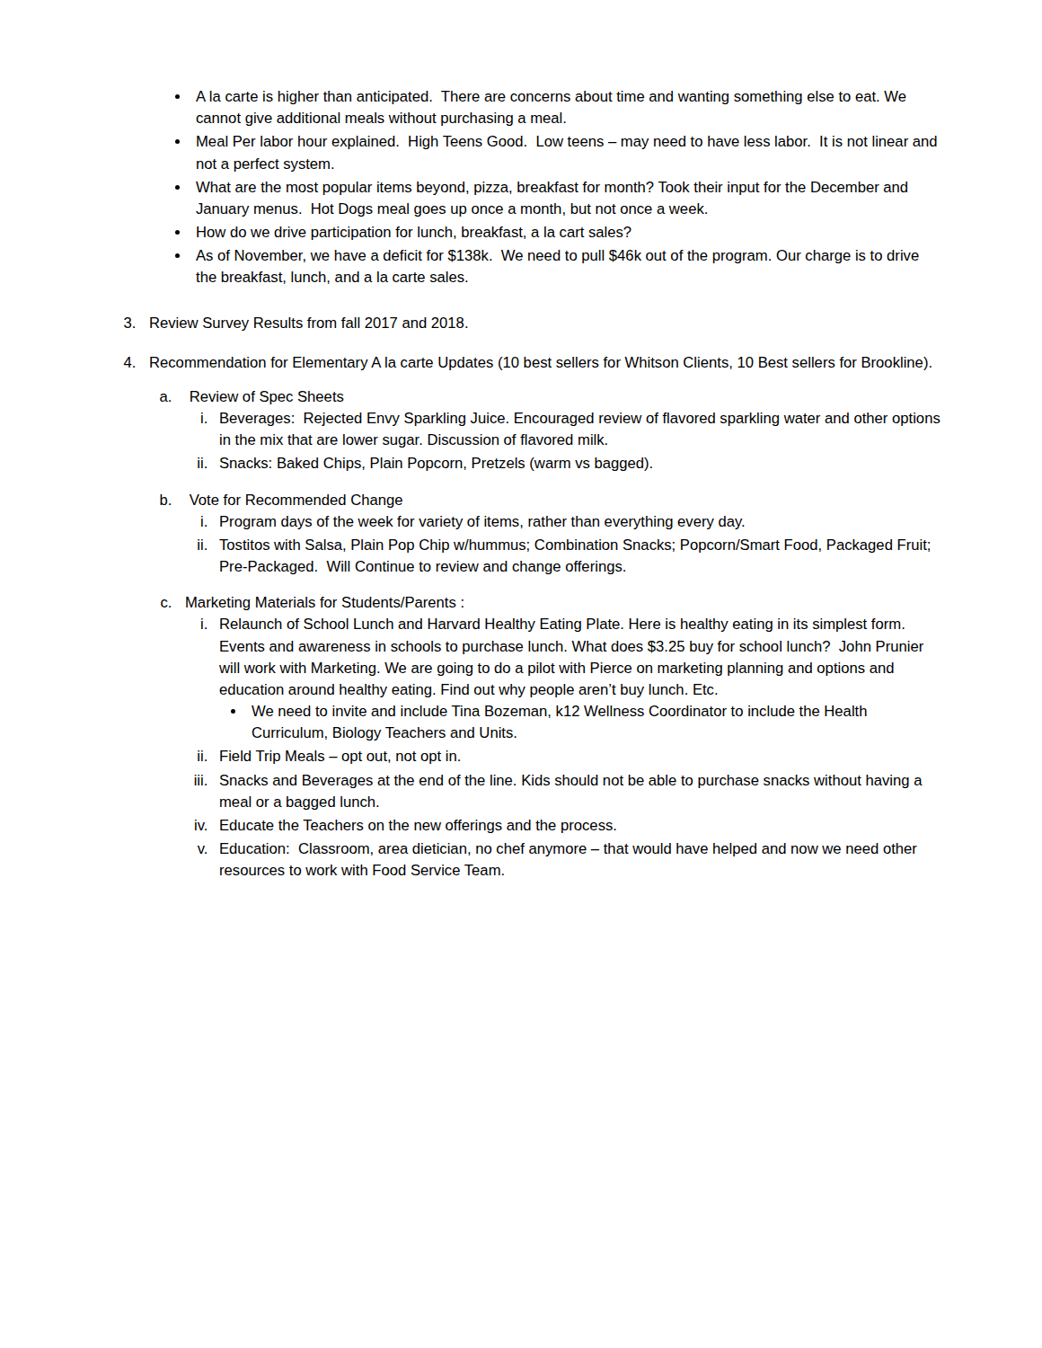A la carte is higher than anticipated. There are concerns about time and wanting something else to eat. We cannot give additional meals without purchasing a meal.
Meal Per labor hour explained. High Teens Good. Low teens – may need to have less labor. It is not linear and not a perfect system.
What are the most popular items beyond, pizza, breakfast for month? Took their input for the December and January menus. Hot Dogs meal goes up once a month, but not once a week.
How do we drive participation for lunch, breakfast, a la cart sales?
As of November, we have a deficit for $138k. We need to pull $46k out of the program. Our charge is to drive the breakfast, lunch, and a la carte sales.
Review Survey Results from fall 2017 and 2018.
Recommendation for Elementary A la carte Updates (10 best sellers for Whitson Clients, 10 Best sellers for Brookline).
Review of Spec Sheets
Beverages: Rejected Envy Sparkling Juice. Encouraged review of flavored sparkling water and other options in the mix that are lower sugar. Discussion of flavored milk.
Snacks: Baked Chips, Plain Popcorn, Pretzels (warm vs bagged).
Vote for Recommended Change
Program days of the week for variety of items, rather than everything every day.
Tostitos with Salsa, Plain Pop Chip w/hummus; Combination Snacks; Popcorn/Smart Food, Packaged Fruit; Pre-Packaged. Will Continue to review and change offerings.
Marketing Materials for Students/Parents :
Relaunch of School Lunch and Harvard Healthy Eating Plate. Here is healthy eating in its simplest form. Events and awareness in schools to purchase lunch. What does $3.25 buy for school lunch? John Prunier will work with Marketing. We are going to do a pilot with Pierce on marketing planning and options and education around healthy eating. Find out why people aren’t buy lunch. Etc.
We need to invite and include Tina Bozeman, k12 Wellness Coordinator to include the Health Curriculum, Biology Teachers and Units.
Field Trip Meals – opt out, not opt in.
Snacks and Beverages at the end of the line. Kids should not be able to purchase snacks without having a meal or a bagged lunch.
Educate the Teachers on the new offerings and the process.
Education: Classroom, area dietician, no chef anymore – that would have helped and now we need other resources to work with Food Service Team.